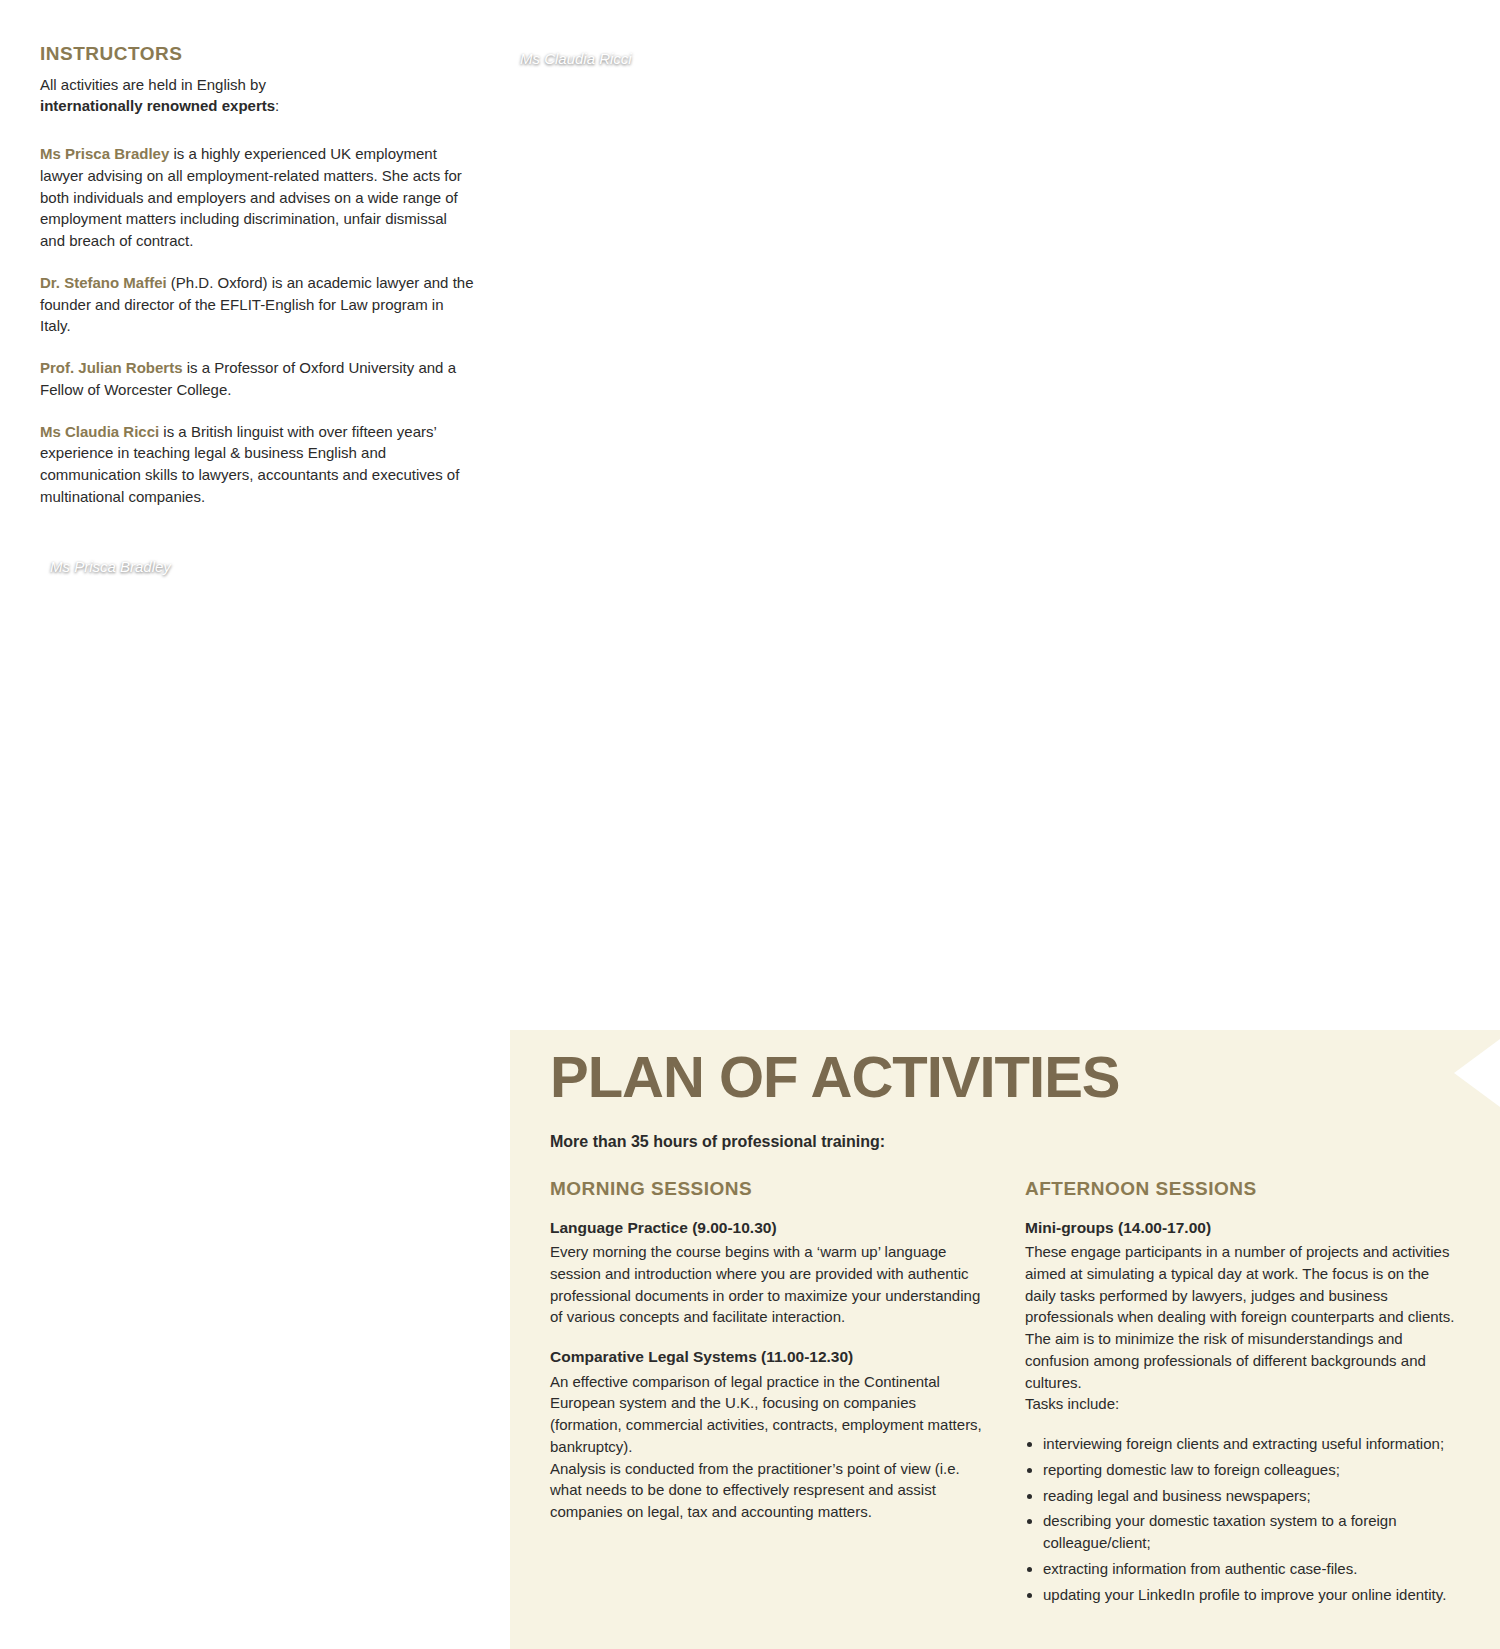INSTRUCTORS
All activities are held in English by
internationally renowned experts:
Ms Prisca Bradley is a highly experienced UK employment lawyer advising on all employment-related matters. She acts for both individuals and employers and advises on a wide range of employment matters including discrimination, unfair dismissal and breach of contract.
Dr. Stefano Maffei (Ph.D. Oxford) is an academic lawyer and the founder and director of the EFLIT-English for Law program in Italy.
Prof. Julian Roberts is a Professor of Oxford University and a Fellow of Worcester College.
Ms Claudia Ricci is a British linguist with over fifteen years’ experience in teaching legal & business English and communication skills to lawyers, accountants and executives of multinational companies.
Ms Prisca Bradley
Ms Claudia Ricci
Plan of Activities
More than 35 hours of professional training:
Morning Sessions
Language Practice (9.00-10.30)
Every morning the course begins with a ‘warm up’ language session and introduction where you are provided with authentic professional documents in order to maximize your understanding of various concepts and facilitate interaction.
Comparative Legal Systems (11.00-12.30)
An effective comparison of legal practice in the Continental European system and the U.K., focusing on companies (formation, commercial activities, contracts, employment matters, bankruptcy).
Analysis is conducted from the practitioner’s point of view (i.e. what needs to be done to effectively respresent and assist companies on legal, tax and accounting matters.
Afternoon Sessions
Mini-groups (14.00-17.00)
These engage participants in a number of projects and activities aimed at simulating a typical day at work. The focus is on the daily tasks performed by lawyers, judges and business professionals when dealing with foreign counterparts and clients. The aim is to minimize the risk of misunderstandings and confusion among professionals of different backgrounds and cultures.
Tasks include:
interviewing foreign clients and extracting useful information;
reporting domestic law to foreign colleagues;
reading legal and business newspapers;
describing your domestic taxation system to a foreign colleague/client;
extracting information from authentic case-files.
updating your LinkedIn profile to improve your online identity.